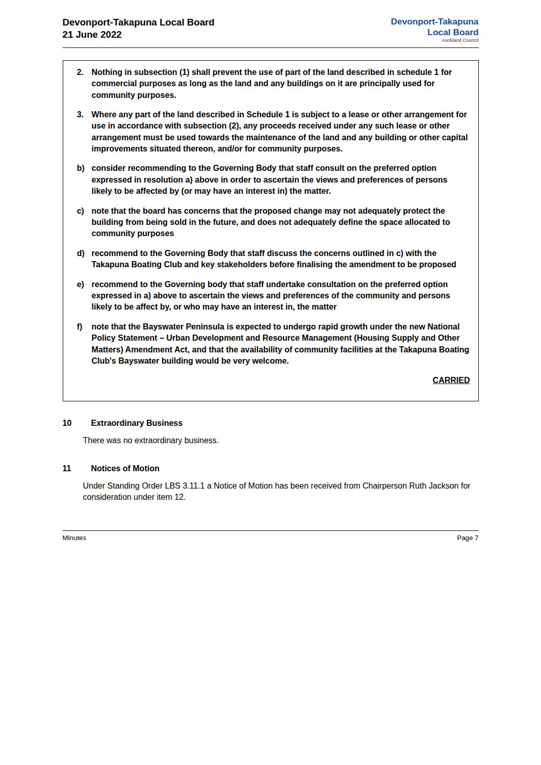Devonport-Takapuna Local Board
21 June 2022
Devonport-Takapuna
Local Board
Auckland Council
2. Nothing in subsection (1) shall prevent the use of part of the land described in schedule 1 for commercial purposes as long as the land and any buildings on it are principally used for community purposes.
3. Where any part of the land described in Schedule 1 is subject to a lease or other arrangement for use in accordance with subsection (2), any proceeds received under any such lease or other arrangement must be used towards the maintenance of the land and any building or other capital improvements situated thereon, and/or for community purposes.
b) consider recommending to the Governing Body that staff consult on the preferred option expressed in resolution a) above in order to ascertain the views and preferences of persons likely to be affected by (or may have an interest in) the matter.
c) note that the board has concerns that the proposed change may not adequately protect the building from being sold in the future, and does not adequately define the space allocated to community purposes
d) recommend to the Governing Body that staff discuss the concerns outlined in c) with the Takapuna Boating Club and key stakeholders before finalising the amendment to be proposed
e) recommend to the Governing body that staff undertake consultation on the preferred option expressed in a) above to ascertain the views and preferences of the community and persons likely to be affect by, or who may have an interest in, the matter
f) note that the Bayswater Peninsula is expected to undergo rapid growth under the new National Policy Statement – Urban Development and Resource Management (Housing Supply and Other Matters) Amendment Act, and that the availability of community facilities at the Takapuna Boating Club's Bayswater building would be very welcome.
CARRIED
10 Extraordinary Business
There was no extraordinary business.
11 Notices of Motion
Under Standing Order LBS 3.11.1 a Notice of Motion has been received from Chairperson Ruth Jackson for consideration under item 12.
Minutes Page 7